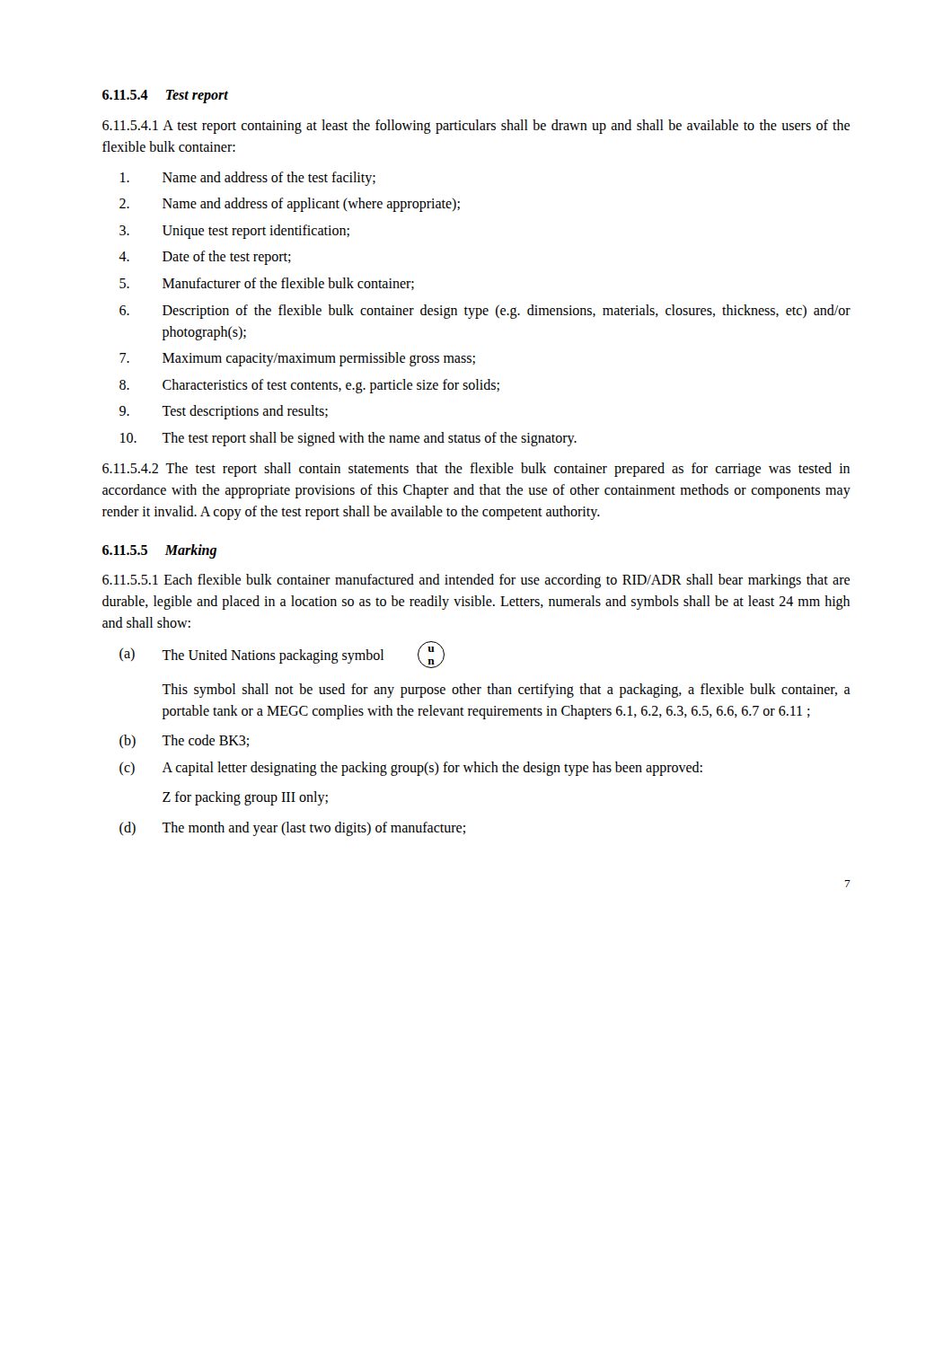6.11.5.4 Test report
6.11.5.4.1 A test report containing at least the following particulars shall be drawn up and shall be available to the users of the flexible bulk container:
1. Name and address of the test facility;
2. Name and address of applicant (where appropriate);
3. Unique test report identification;
4. Date of the test report;
5. Manufacturer of the flexible bulk container;
6. Description of the flexible bulk container design type (e.g. dimensions, materials, closures, thickness, etc) and/or photograph(s);
7. Maximum capacity/maximum permissible gross mass;
8. Characteristics of test contents, e.g. particle size for solids;
9. Test descriptions and results;
10. The test report shall be signed with the name and status of the signatory.
6.11.5.4.2 The test report shall contain statements that the flexible bulk container prepared as for carriage was tested in accordance with the appropriate provisions of this Chapter and that the use of other containment methods or components may render it invalid. A copy of the test report shall be available to the competent authority.
6.11.5.5 Marking
6.11.5.5.1 Each flexible bulk container manufactured and intended for use according to RID/ADR shall bear markings that are durable, legible and placed in a location so as to be readily visible. Letters, numerals and symbols shall be at least 24 mm high and shall show:
(a) The United Nations packaging symbol un
This symbol shall not be used for any purpose other than certifying that a packaging, a flexible bulk container, a portable tank or a MEGC complies with the relevant requirements in Chapters 6.1, 6.2, 6.3, 6.5, 6.6, 6.7 or 6.11 ;
(b) The code BK3;
(c) A capital letter designating the packing group(s) for which the design type has been approved:
Z for packing group III only;
(d) The month and year (last two digits) of manufacture;
7